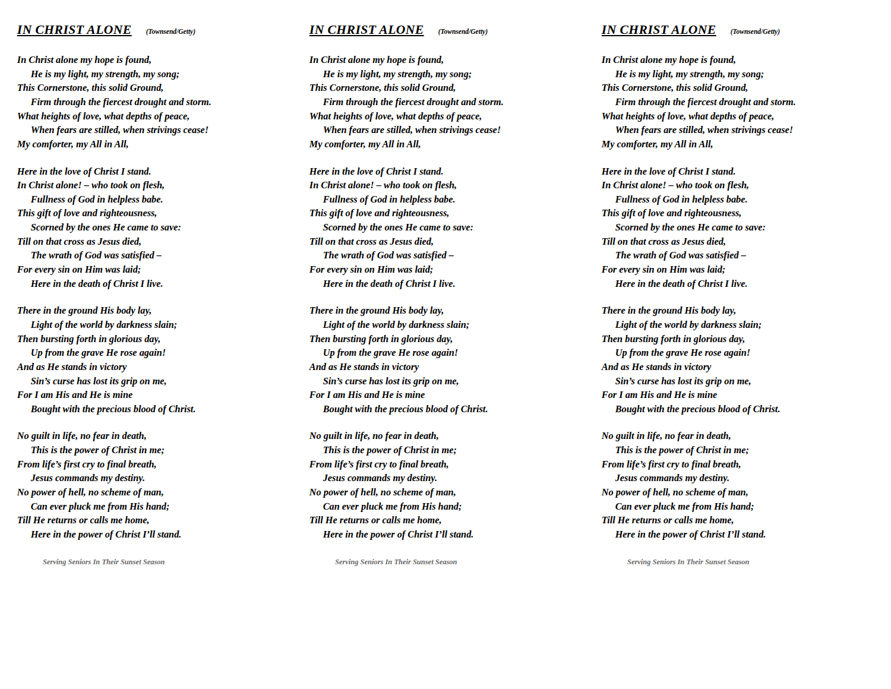IN CHRIST ALONE
(Townsend/Getty)
In Christ alone my hope is found,
He is my light, my strength, my song; This Cornerstone, this solid Ground,
Firm through the fiercest drought and storm. What heights of love, what depths of peace,
When fears are stilled, when strivings cease! My comforter, my All in All,
Here in the love of Christ I stand.
In Christ alone! – who took on flesh,
Fullness of God in helpless babe. This gift of love and righteousness,
Scorned by the ones He came to save: Till on that cross as Jesus died,
The wrath of God was satisfied – For every sin on Him was laid;
Here in the death of Christ I live.
There in the ground His body lay,
Light of the world by darkness slain; Then bursting forth in glorious day,
Up from the grave He rose again! And as He stands in victory
Sin’s curse has lost its grip on me, For I am His and He is mine
Bought with the precious blood of Christ.
No guilt in life, no fear in death,
This is the power of Christ in me; From life’s first cry to final breath,
Jesus commands my destiny. No power of hell, no scheme of man,
Can ever pluck me from His hand; Till He returns or calls me home,
Here in the power of Christ I’ll stand.
Serving Seniors In Their Sunset Season
IN CHRIST ALONE
(Townsend/Getty)
In Christ alone my hope is found,
He is my light, my strength, my song; This Cornerstone, this solid Ground,
Firm through the fiercest drought and storm. What heights of love, what depths of peace,
When fears are stilled, when strivings cease! My comforter, my All in All,
Here in the love of Christ I stand.
In Christ alone! – who took on flesh,
Fullness of God in helpless babe. This gift of love and righteousness,
Scorned by the ones He came to save: Till on that cross as Jesus died,
The wrath of God was satisfied – For every sin on Him was laid;
Here in the death of Christ I live.
There in the ground His body lay,
Light of the world by darkness slain; Then bursting forth in glorious day,
Up from the grave He rose again! And as He stands in victory
Sin’s curse has lost its grip on me, For I am His and He is mine
Bought with the precious blood of Christ.
No guilt in life, no fear in death,
This is the power of Christ in me; From life’s first cry to final breath,
Jesus commands my destiny. No power of hell, no scheme of man,
Can ever pluck me from His hand; Till He returns or calls me home,
Here in the power of Christ I’ll stand.
Serving Seniors In Their Sunset Season
IN CHRIST ALONE
(Townsend/Getty)
In Christ alone my hope is found,
He is my light, my strength, my song; This Cornerstone, this solid Ground,
Firm through the fiercest drought and storm. What heights of love, what depths of peace,
When fears are stilled, when strivings cease! My comforter, my All in All,
Here in the love of Christ I stand.
In Christ alone! – who took on flesh,
Fullness of God in helpless babe. This gift of love and righteousness,
Scorned by the ones He came to save: Till on that cross as Jesus died,
The wrath of God was satisfied – For every sin on Him was laid;
Here in the death of Christ I live.
There in the ground His body lay,
Light of the world by darkness slain; Then bursting forth in glorious day,
Up from the grave He rose again! And as He stands in victory
Sin’s curse has lost its grip on me, For I am His and He is mine
Bought with the precious blood of Christ.
No guilt in life, no fear in death,
This is the power of Christ in me; From life’s first cry to final breath,
Jesus commands my destiny. No power of hell, no scheme of man,
Can ever pluck me from His hand; Till He returns or calls me home,
Here in the power of Christ I’ll stand.
Serving Seniors In Their Sunset Season